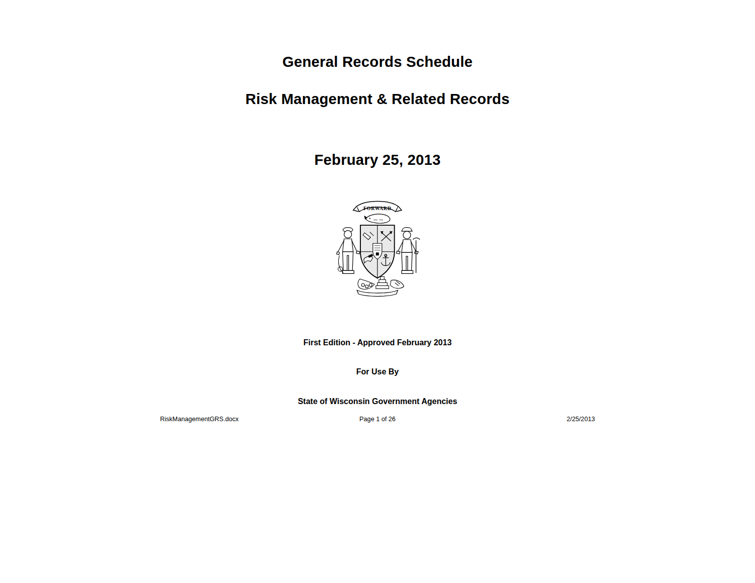General Records Schedule Risk Management & Related Records
February 25, 2013
FORWARD
First Edition - Approved February 2013
For Use By
State of Wisconsin Government Agencies
RiskManagementGRS.docx
Page 1 of 26
2/25/2013